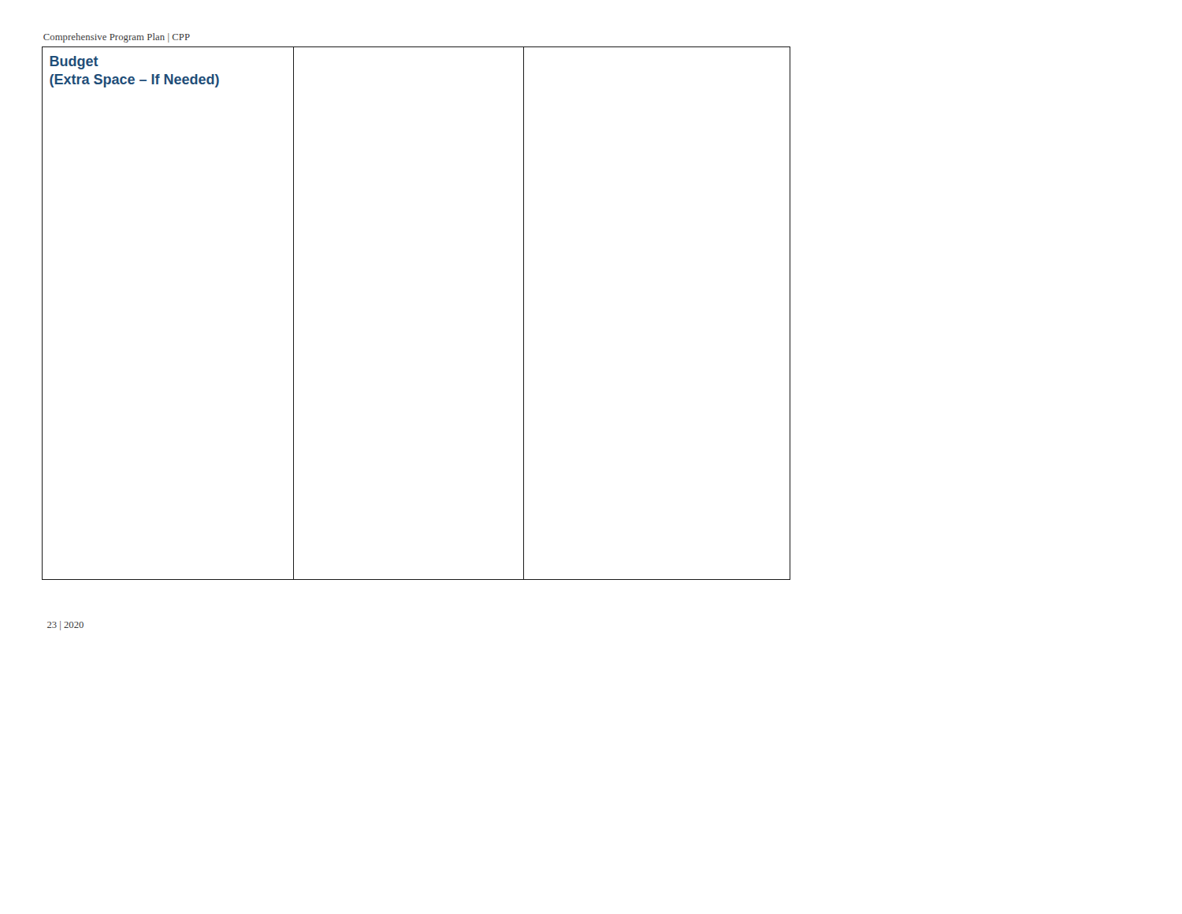Comprehensive Program Plan | CPP
| Budget (Extra Space – If Needed) | | |
23 | 2020